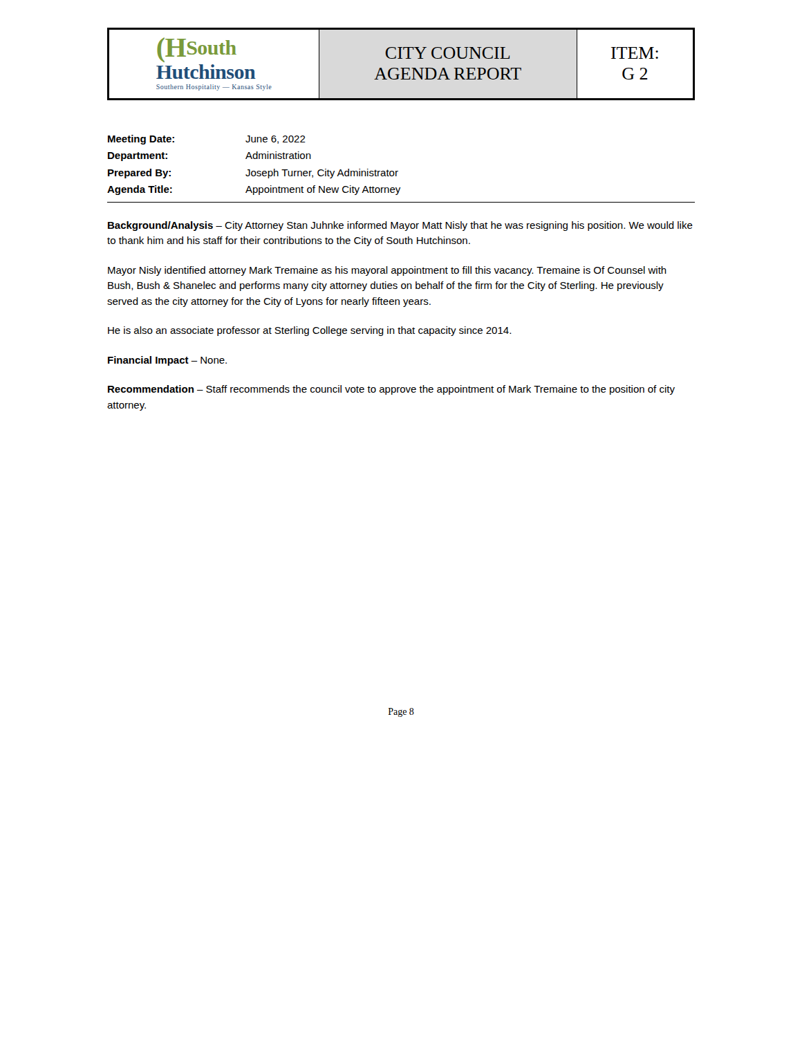| (H South Hutchinson Southern Hospitality — Kansas Style | CITY COUNCIL AGENDA REPORT | ITEM: G 2 |
| Meeting Date: | June 6, 2022 |
| Department: | Administration |
| Prepared By: | Joseph Turner, City Administrator |
| Agenda Title: | Appointment of New City Attorney |
Background/Analysis – City Attorney Stan Juhnke informed Mayor Matt Nisly that he was resigning his position. We would like to thank him and his staff for their contributions to the City of South Hutchinson.
Mayor Nisly identified attorney Mark Tremaine as his mayoral appointment to fill this vacancy. Tremaine is Of Counsel with Bush, Bush & Shanelec and performs many city attorney duties on behalf of the firm for the City of Sterling. He previously served as the city attorney for the City of Lyons for nearly fifteen years.
He is also an associate professor at Sterling College serving in that capacity since 2014.
Financial Impact – None.
Recommendation – Staff recommends the council vote to approve the appointment of Mark Tremaine to the position of city attorney.
Page 8